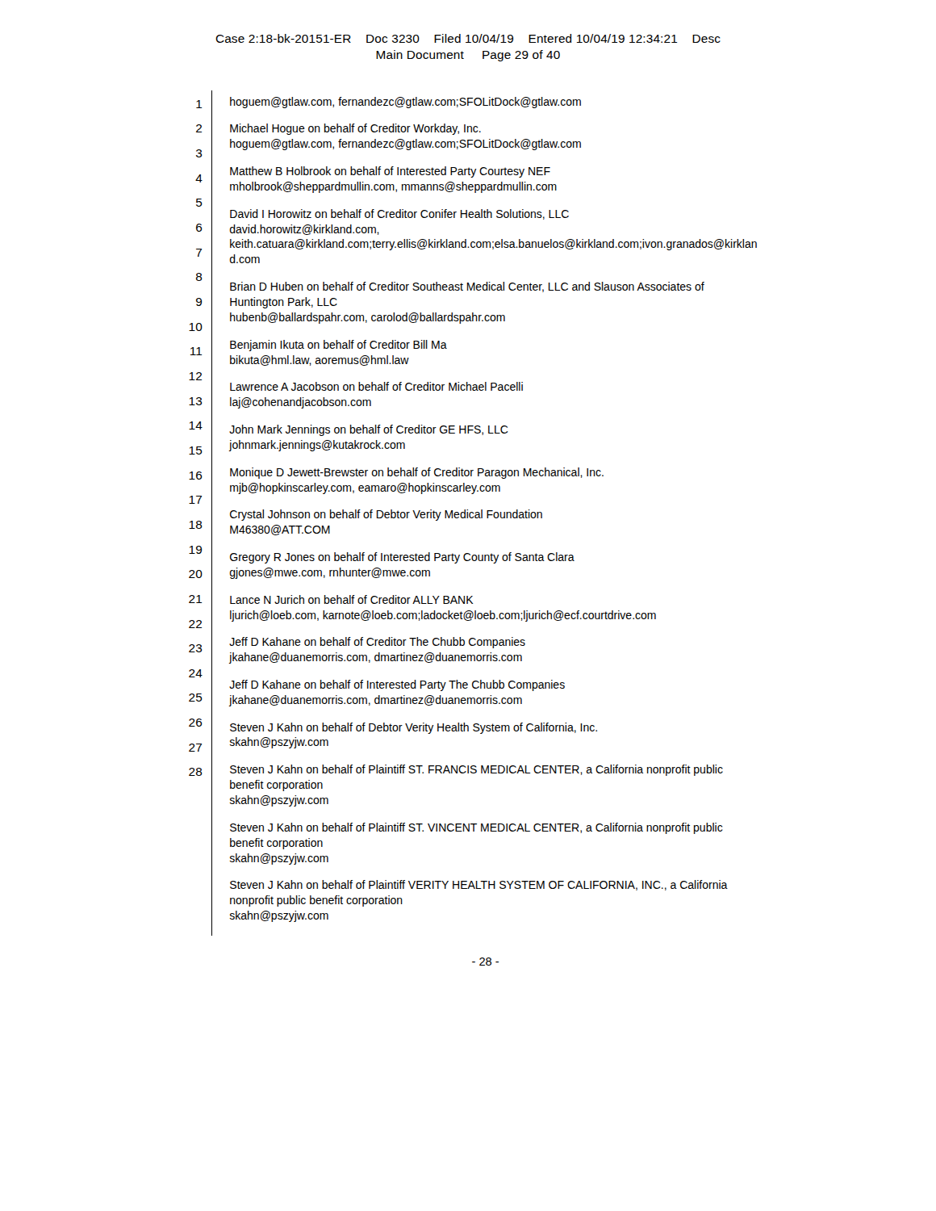Case 2:18-bk-20151-ER Doc 3230 Filed 10/04/19 Entered 10/04/19 12:34:21 Desc
Main Document Page 29 of 40
1
2
3
4
5
6
7
8
9
10
11
12
13
14
15
16
17
18
19
20
21
22
23
24
25
26
27
28
hoguem@gtlaw.com, fernandezc@gtlaw.com;SFOLitDock@gtlaw.com
Michael Hogue on behalf of Creditor Workday, Inc. hoguem@gtlaw.com, fernandezc@gtlaw.com;SFOLitDock@gtlaw.com
Matthew B Holbrook on behalf of Interested Party Courtesy NEF mholbrook@sheppardmullin.com, mmanns@sheppardmullin.com
David I Horowitz on behalf of Creditor Conifer Health Solutions, LLC david.horowitz@kirkland.com, keith.catuara@kirkland.com;terry.ellis@kirkland.com;elsa.banuelos@kirkland.com;ivon.granados@kirkland.com
Brian D Huben on behalf of Creditor Southeast Medical Center, LLC and Slauson Associates of Huntington Park, LLC hubenb@ballardspahr.com, carolod@ballardspahr.com
Benjamin Ikuta on behalf of Creditor Bill Ma bikuta@hml.law, aoremus@hml.law
Lawrence A Jacobson on behalf of Creditor Michael Pacelli laj@cohenandjacobson.com
John Mark Jennings on behalf of Creditor GE HFS, LLC johnmark.jennings@kutakrock.com
Monique D Jewett-Brewster on behalf of Creditor Paragon Mechanical, Inc. mjb@hopkinscarley.com, eamaro@hopkinscarley.com
Crystal Johnson on behalf of Debtor Verity Medical Foundation M46380@ATT.COM
Gregory R Jones on behalf of Interested Party County of Santa Clara gjones@mwe.com, rnhunter@mwe.com
Lance N Jurich on behalf of Creditor ALLY BANK ljurich@loeb.com, karnote@loeb.com;ladocket@loeb.com;ljurich@ecf.courtdrive.com
Jeff D Kahane on behalf of Creditor The Chubb Companies jkahane@duanemorris.com, dmartinez@duanemorris.com
Jeff D Kahane on behalf of Interested Party The Chubb Companies jkahane@duanemorris.com, dmartinez@duanemorris.com
Steven J Kahn on behalf of Debtor Verity Health System of California, Inc. skahn@pszyjw.com
Steven J Kahn on behalf of Plaintiff ST. FRANCIS MEDICAL CENTER, a California nonprofit public benefit corporation skahn@pszyjw.com
Steven J Kahn on behalf of Plaintiff ST. VINCENT MEDICAL CENTER, a California nonprofit public benefit corporation skahn@pszyjw.com
Steven J Kahn on behalf of Plaintiff VERITY HEALTH SYSTEM OF CALIFORNIA, INC., a California nonprofit public benefit corporation skahn@pszyjw.com
- 28 -